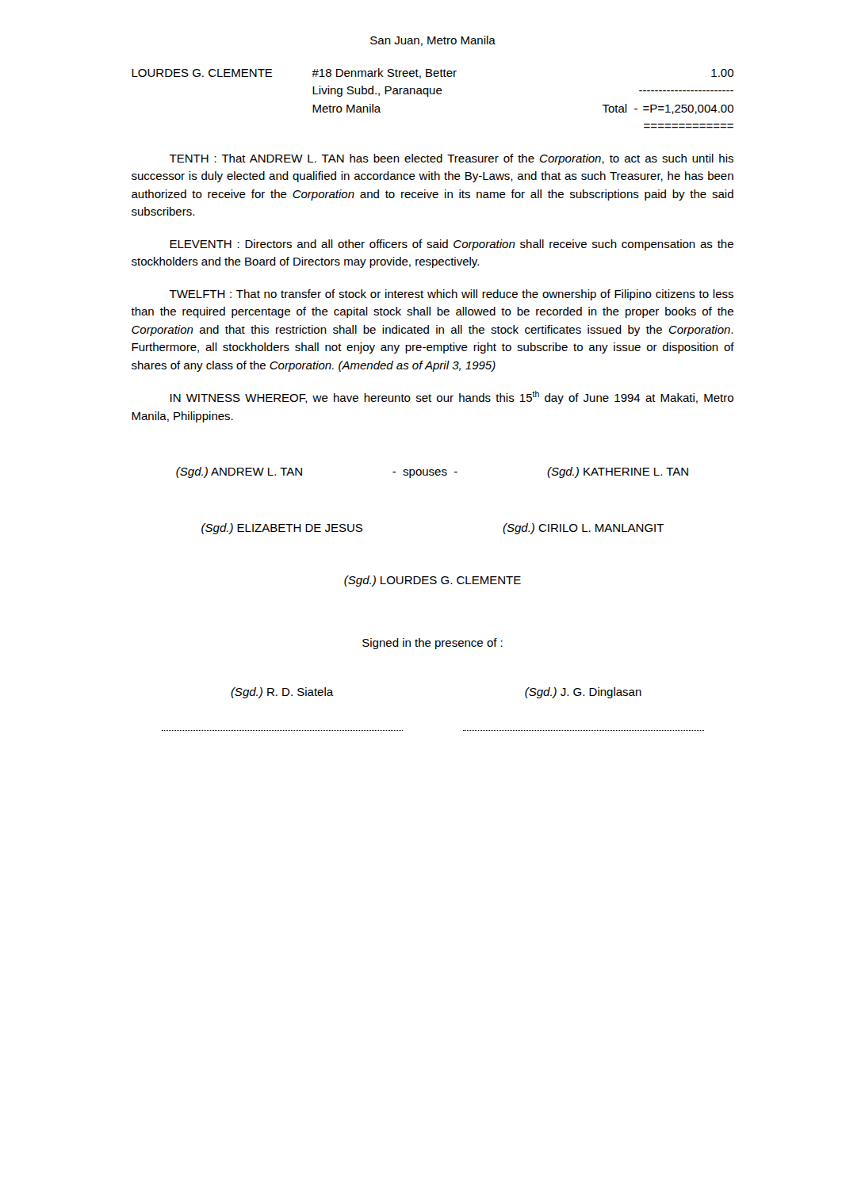San Juan, Metro Manila
LOURDES G. CLEMENTE
#18 Denmark Street, Better
Living Subd., Paranaque
Metro Manila
1.00
------------------------
Total -=P=1,250,004.00
=============
TENTH : That ANDREW L. TAN has been elected Treasurer of the Corporation, to act as such until his successor is duly elected and qualified in accordance with the By-Laws, and that as such Treasurer, he has been authorized to receive for the Corporation and to receive in its name for all the subscriptions paid by the said subscribers.
ELEVENTH : Directors and all other officers of said Corporation shall receive such compensation as the stockholders and the Board of Directors may provide, respectively.
TWELFTH : That no transfer of stock or interest which will reduce the ownership of Filipino citizens to less than the required percentage of the capital stock shall be allowed to be recorded in the proper books of the Corporation and that this restriction shall be indicated in all the stock certificates issued by the Corporation. Furthermore, all stockholders shall not enjoy any pre-emptive right to subscribe to any issue or disposition of shares of any class of the Corporation. (Amended as of April 3, 1995)
IN WITNESS WHEREOF, we have hereunto set our hands this 15th day of June 1994 at Makati, Metro Manila, Philippines.
(Sgd.) ANDREW L. TAN
- spouses -
(Sgd.) KATHERINE L. TAN
(Sgd.) ELIZABETH DE JESUS
(Sgd.) CIRILO L. MANLANGIT
(Sgd.) LOURDES G. CLEMENTE
Signed in the presence of :
(Sgd.) R. D. Siatela
(Sgd.) J. G. Dinglasan